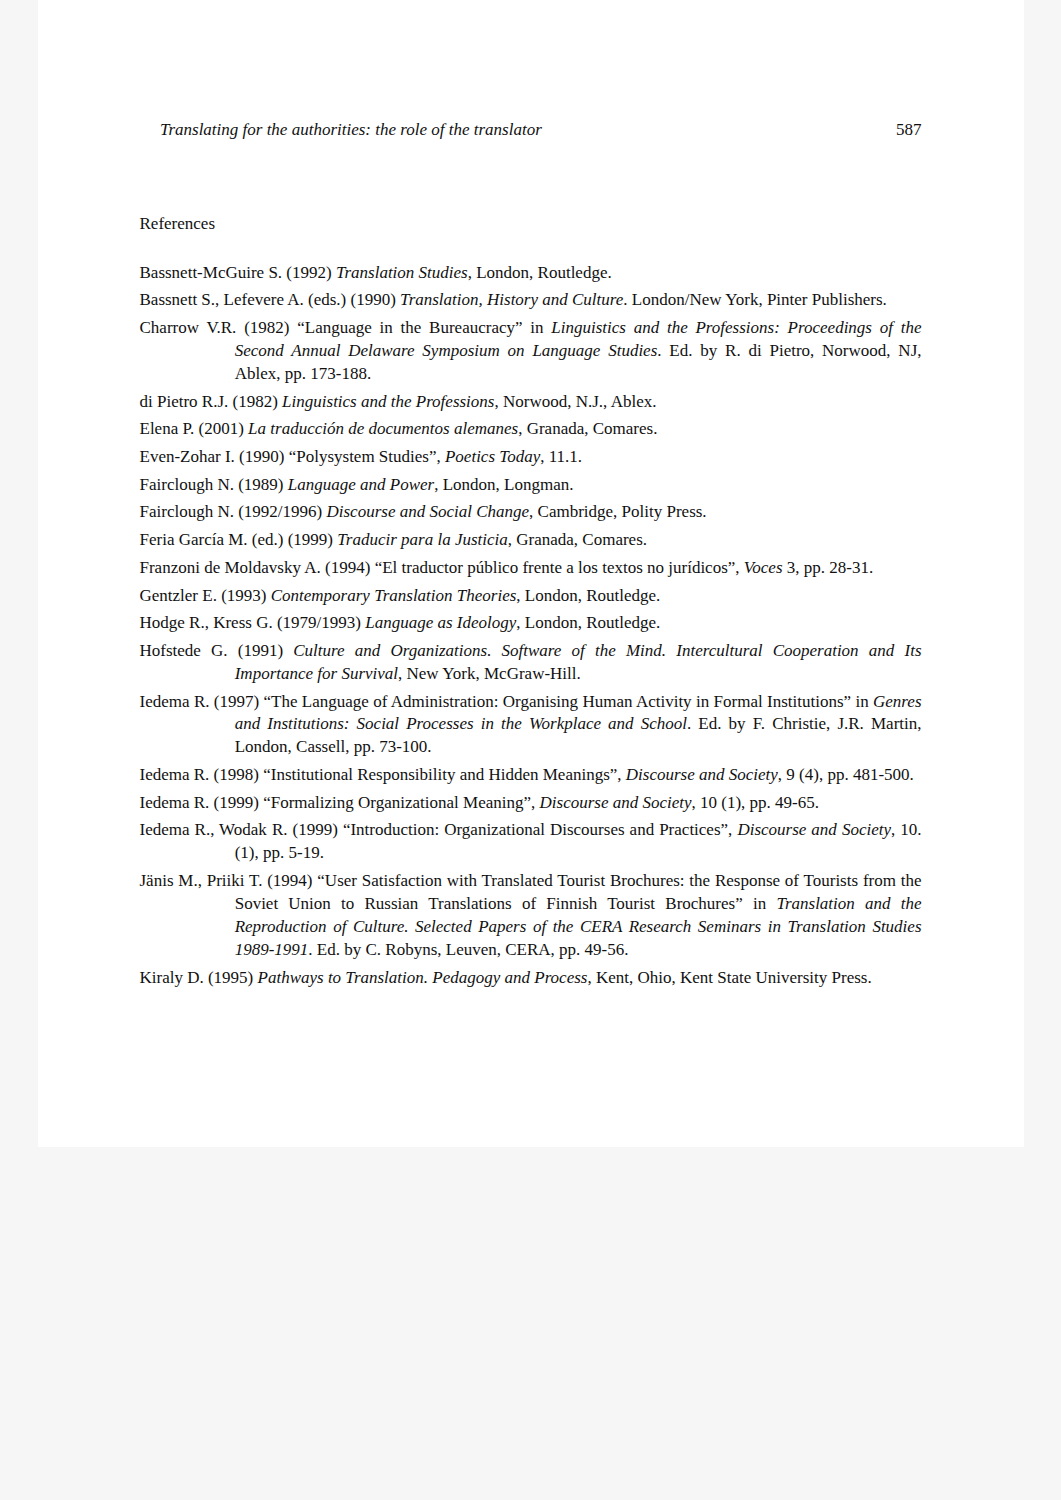Translating for the authorities: the role of the translator 587
References
Bassnett-McGuire S. (1992) Translation Studies, London, Routledge.
Bassnett S., Lefevere A. (eds.) (1990) Translation, History and Culture. London/New York, Pinter Publishers.
Charrow V.R. (1982) “Language in the Bureaucracy” in Linguistics and the Professions: Proceedings of the Second Annual Delaware Symposium on Language Studies. Ed. by R. di Pietro, Norwood, NJ, Ablex, pp. 173-188.
di Pietro R.J. (1982) Linguistics and the Professions, Norwood, N.J., Ablex.
Elena P. (2001) La traducción de documentos alemanes, Granada, Comares.
Even-Zohar I. (1990) “Polysystem Studies”, Poetics Today, 11.1.
Fairclough N. (1989) Language and Power, London, Longman.
Fairclough N. (1992/1996) Discourse and Social Change, Cambridge, Polity Press.
Feria García M. (ed.) (1999) Traducir para la Justicia, Granada, Comares.
Franzoni de Moldavsky A. (1994) “El traductor público frente a los textos no jurídicos”, Voces 3, pp. 28-31.
Gentzler E. (1993) Contemporary Translation Theories, London, Routledge.
Hodge R., Kress G. (1979/1993) Language as Ideology, London, Routledge.
Hofstede G. (1991) Culture and Organizations. Software of the Mind. Intercultural Cooperation and Its Importance for Survival, New York, McGraw-Hill.
Iedema R. (1997) “The Language of Administration: Organising Human Activity in Formal Institutions” in Genres and Institutions: Social Processes in the Workplace and School. Ed. by F. Christie, J.R. Martin, London, Cassell, pp. 73-100.
Iedema R. (1998) “Institutional Responsibility and Hidden Meanings”, Discourse and Society, 9 (4), pp. 481-500.
Iedema R. (1999) “Formalizing Organizational Meaning”, Discourse and Society, 10 (1), pp. 49-65.
Iedema R., Wodak R. (1999) “Introduction: Organizational Discourses and Practices”, Discourse and Society, 10. (1), pp. 5-19.
Jänis M., Priiki T. (1994) “User Satisfaction with Translated Tourist Brochures: the Response of Tourists from the Soviet Union to Russian Translations of Finnish Tourist Brochures” in Translation and the Reproduction of Culture. Selected Papers of the CERA Research Seminars in Translation Studies 1989-1991. Ed. by C. Robyns, Leuven, CERA, pp. 49-56.
Kiraly D. (1995) Pathways to Translation. Pedagogy and Process, Kent, Ohio, Kent State University Press.